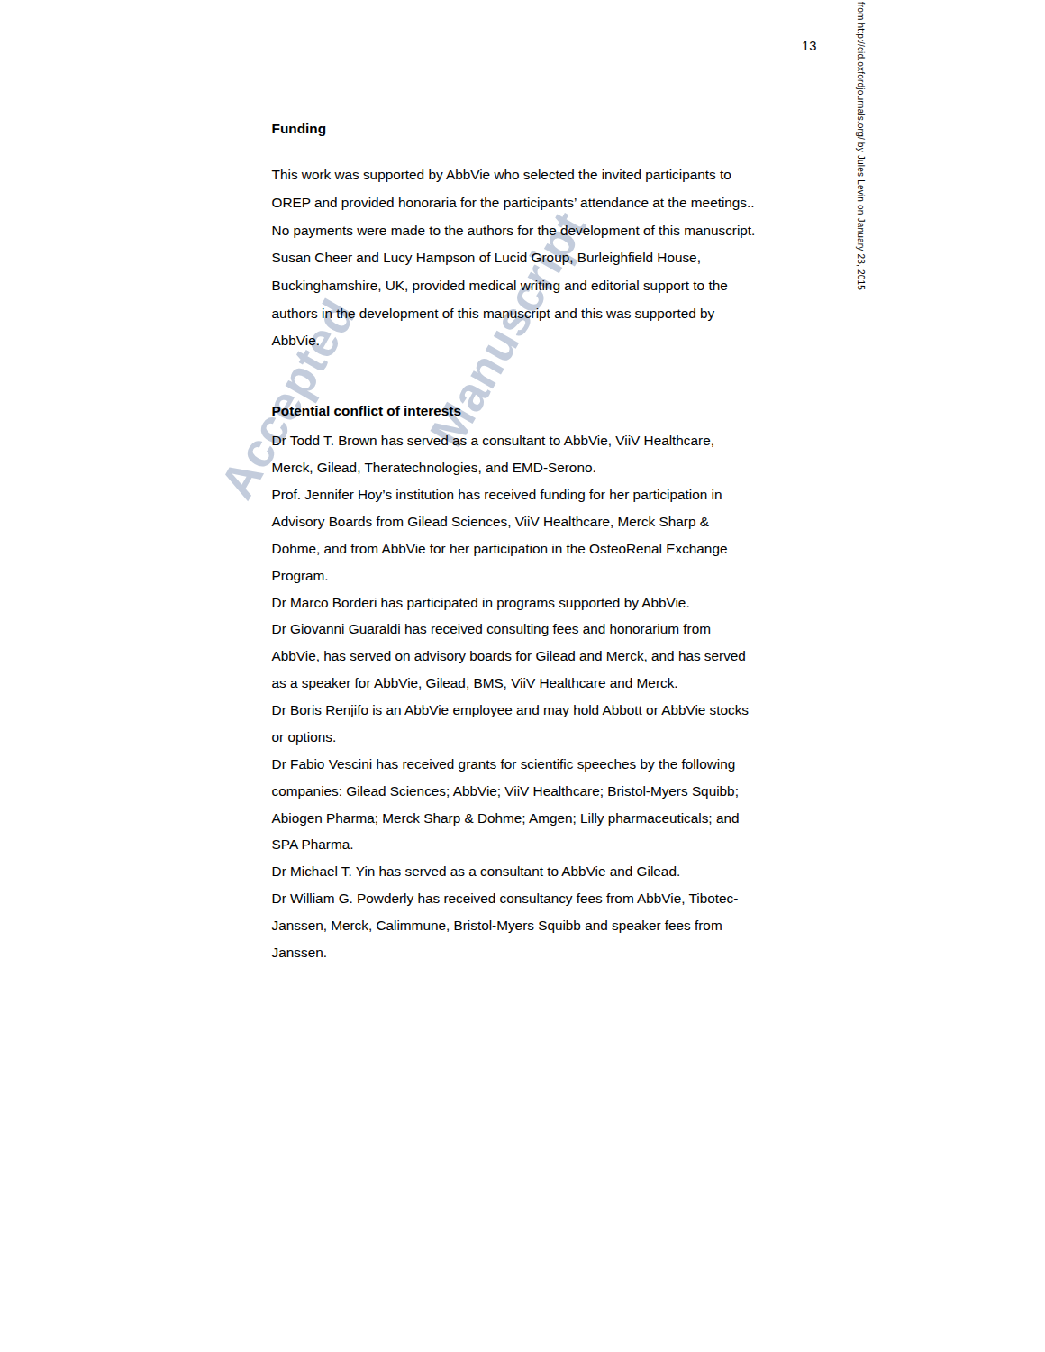13
Accepted
Manuscript
Downloaded from http://cid.oxfordjournals.org/ by Jules Levin on January 23, 2015
Funding
This work was supported by AbbVie who selected the invited participants to OREP and provided honoraria for the participants’ attendance at the meetings.. No payments were made to the authors for the development of this manuscript. Susan Cheer and Lucy Hampson of Lucid Group, Burleighfield House, Buckinghamshire, UK, provided medical writing and editorial support to the authors in the development of this manuscript and this was supported by AbbVie.
Potential conflict of interests
Dr Todd T. Brown has served as a consultant to AbbVie, ViiV Healthcare, Merck, Gilead, Theratechnologies, and EMD-Serono.
Prof. Jennifer Hoy’s institution has received funding for her participation in Advisory Boards from Gilead Sciences, ViiV Healthcare, Merck Sharp & Dohme, and from AbbVie for her participation in the OsteoRenal Exchange Program.
Dr Marco Borderi has participated in programs supported by AbbVie.
Dr Giovanni Guaraldi has received consulting fees and honorarium from AbbVie, has served on advisory boards for Gilead and Merck, and has served as a speaker for AbbVie, Gilead, BMS, ViiV Healthcare and Merck.
Dr Boris Renjifo is an AbbVie employee and may hold Abbott or AbbVie stocks or options.
Dr Fabio Vescini has received grants for scientific speeches by the following companies: Gilead Sciences; AbbVie; ViiV Healthcare; Bristol-Myers Squibb; Abiogen Pharma; Merck Sharp & Dohme; Amgen; Lilly pharmaceuticals; and SPA Pharma.
Dr Michael T. Yin has served as a consultant to AbbVie and Gilead.
Dr William G. Powderly has received consultancy fees from AbbVie, Tibotec-Janssen, Merck, Calimmune, Bristol-Myers Squibb and speaker fees from Janssen.